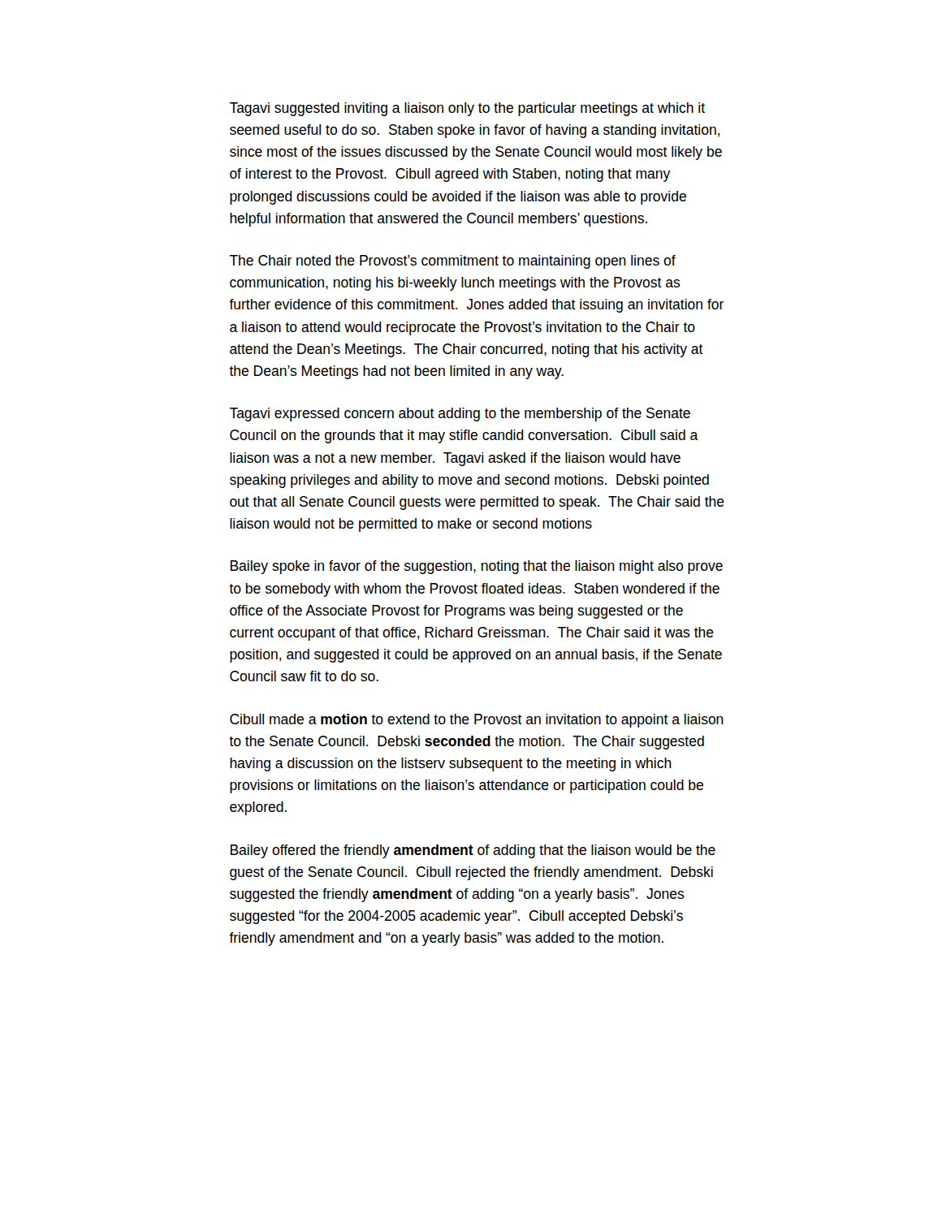Tagavi suggested inviting a liaison only to the particular meetings at which it seemed useful to do so. Staben spoke in favor of having a standing invitation, since most of the issues discussed by the Senate Council would most likely be of interest to the Provost. Cibull agreed with Staben, noting that many prolonged discussions could be avoided if the liaison was able to provide helpful information that answered the Council members’ questions.
The Chair noted the Provost’s commitment to maintaining open lines of communication, noting his bi-weekly lunch meetings with the Provost as further evidence of this commitment. Jones added that issuing an invitation for a liaison to attend would reciprocate the Provost’s invitation to the Chair to attend the Dean’s Meetings. The Chair concurred, noting that his activity at the Dean’s Meetings had not been limited in any way.
Tagavi expressed concern about adding to the membership of the Senate Council on the grounds that it may stifle candid conversation. Cibull said a liaison was a not a new member. Tagavi asked if the liaison would have speaking privileges and ability to move and second motions. Debski pointed out that all Senate Council guests were permitted to speak. The Chair said the liaison would not be permitted to make or second motions
Bailey spoke in favor of the suggestion, noting that the liaison might also prove to be somebody with whom the Provost floated ideas. Staben wondered if the office of the Associate Provost for Programs was being suggested or the current occupant of that office, Richard Greissman. The Chair said it was the position, and suggested it could be approved on an annual basis, if the Senate Council saw fit to do so.
Cibull made a motion to extend to the Provost an invitation to appoint a liaison to the Senate Council. Debski seconded the motion. The Chair suggested having a discussion on the listserv subsequent to the meeting in which provisions or limitations on the liaison’s attendance or participation could be explored.
Bailey offered the friendly amendment of adding that the liaison would be the guest of the Senate Council. Cibull rejected the friendly amendment. Debski suggested the friendly amendment of adding “on a yearly basis”. Jones suggested “for the 2004-2005 academic year”. Cibull accepted Debski’s friendly amendment and “on a yearly basis” was added to the motion.